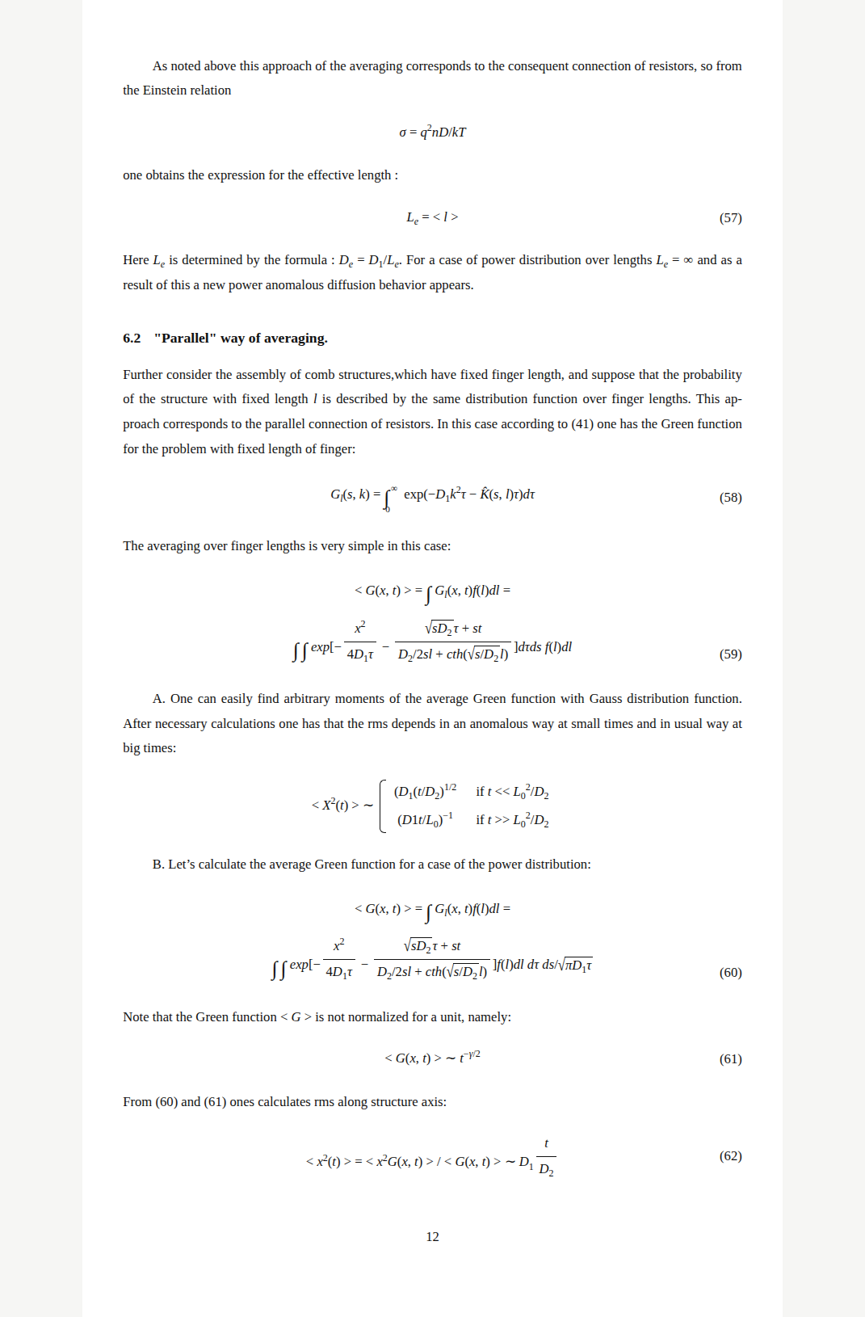As noted above this approach of the averaging corresponds to the consequent connection of resistors, so from the Einstein relation
σ = q2nD/kT
one obtains the expression for the effective length :
Le = < l > (57)
Here Le is determined by the formula : De = D1/Le. For a case of power distribution over lengths Le = ∞ and as a result of this a new power anomalous diffusion behavior appears.
6.2"Parallel" way of averaging.
Further consider the assembly of comb structures,which have fixed finger length, and suppose that the probability of the structure with fixed length l is described by the same distribution function over finger lengths. This approach corresponds to the parallel connection of resistors. In this case according to (41) one has the Green function for the problem with fixed length of finger:
Gl(s, k) = ∫0∞ exp(−D1k2τ − K̂(s, l)τ)dτ (58)
The averaging over finger lengths is very simple in this case:
< G(x, t) > = ∫ Gl(x, t)f(l)dl = ∫ ∫ exp[−x24D1τ − √sD2 τ + st D2/2sl + cth(√s/D2 l)]dτds f(l)dl (59)
A. One can easily find arbitrary moments of the average Green function with Gauss distribution function. After necessary calculations one has that the rms depends in an anomalous way at small times and in usual way at big times:
< X2(t) > ∼
| ( D 1 ( t / D 2 ) 1/2 | if t << L 0 2 / D 2 |
| ( D 1 t / L 0 ) −1 | if t >> L 0 2 / D 2 |
B. Let’s calculate the average Green function for a case of the power distribution:
< G(x, t) > = ∫ Gl(x, t)f(l)dl = ∫ ∫ exp[−x24D1τ − √sD2 τ + st D2/2sl + cth(√s/D2 l)]f(l)dl dτ ds/√πD1τ (60)
Note that the Green function < G > is not normalized for a unit, namely:
< G(x, t) > ∼ t−γ/2 (61)
From (60) and (61) ones calculates rms along structure axis:
< x2(t) > = < x2G(x, t) > / < G(x, t) > ∼ D1tD2 (62)
12